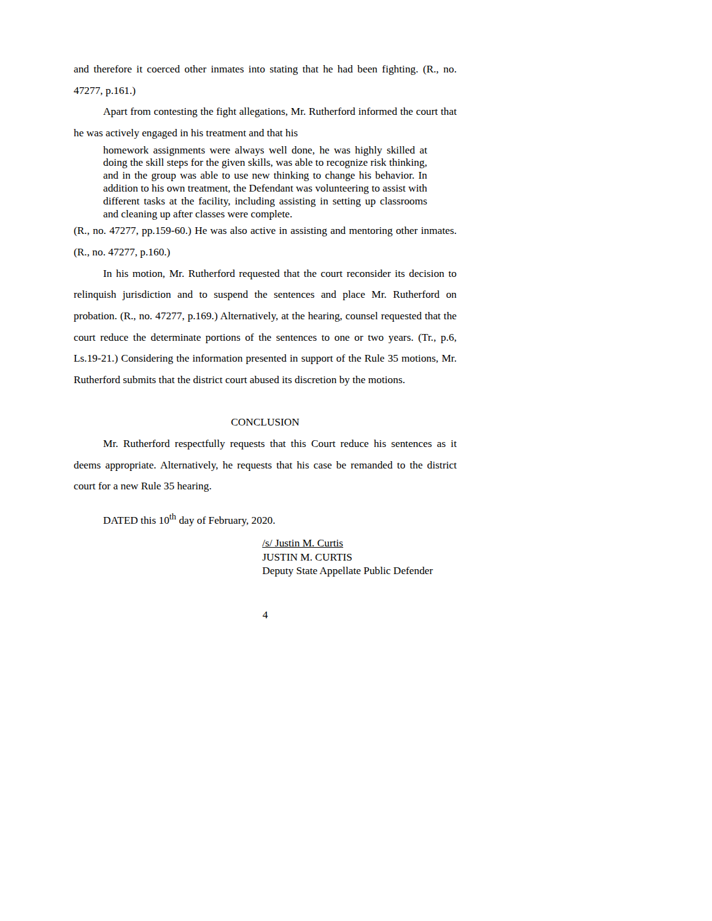and therefore it coerced other inmates into stating that he had been fighting. (R., no. 47277, p.161.)
Apart from contesting the fight allegations, Mr. Rutherford informed the court that he was actively engaged in his treatment and that his
homework assignments were always well done, he was highly skilled at doing the skill steps for the given skills, was able to recognize risk thinking, and in the group was able to use new thinking to change his behavior. In addition to his own treatment, the Defendant was volunteering to assist with different tasks at the facility, including assisting in setting up classrooms and cleaning up after classes were complete.
(R., no. 47277, pp.159-60.) He was also active in assisting and mentoring other inmates. (R., no. 47277, p.160.)
In his motion, Mr. Rutherford requested that the court reconsider its decision to relinquish jurisdiction and to suspend the sentences and place Mr. Rutherford on probation. (R., no. 47277, p.169.) Alternatively, at the hearing, counsel requested that the court reduce the determinate portions of the sentences to one or two years. (Tr., p.6, Ls.19-21.) Considering the information presented in support of the Rule 35 motions, Mr. Rutherford submits that the district court abused its discretion by the motions.
CONCLUSION
Mr. Rutherford respectfully requests that this Court reduce his sentences as it deems appropriate. Alternatively, he requests that his case be remanded to the district court for a new Rule 35 hearing.
DATED this 10th day of February, 2020.
/s/ Justin M. Curtis
JUSTIN M. CURTIS
Deputy State Appellate Public Defender
4